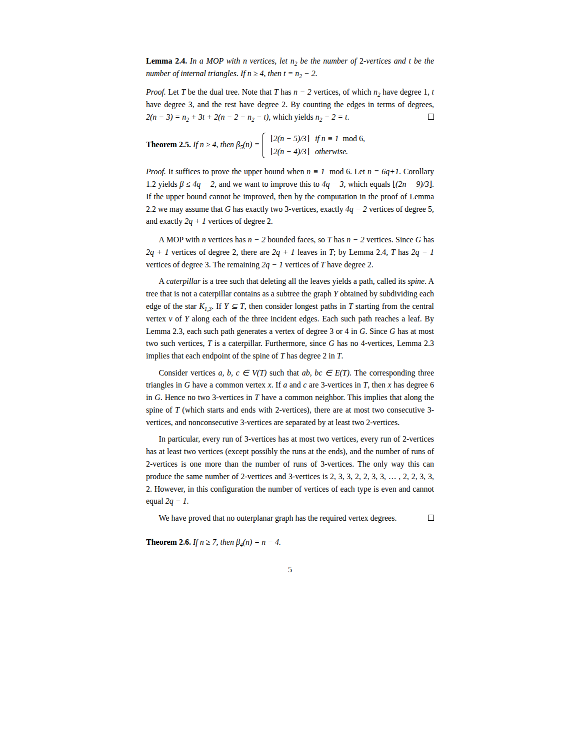Lemma 2.4. In a MOP with n vertices, let n2 be the number of 2-vertices and t be the number of internal triangles. If n ≥ 4, then t = n2 − 2.
Proof. Let T be the dual tree. Note that T has n − 2 vertices, of which n2 have degree 1, t have degree 3, and the rest have degree 2. By counting the edges in terms of degrees, 2(n − 3) = n2 + 3t + 2(n − 2 − n2 − t), which yields n2 − 2 = t.
Theorem 2.5. If n ≥ 4, then β5(n) =
| ⌊ 2(n − 5)/3 ⌋ | if n ≡ 1 mod 6, |
| ⌊ 2(n − 4)/3 ⌋ | otherwise. |
Proof. It suffices to prove the upper bound when n ≡ 1 mod 6. Let n = 6q+1. Corollary 1.2 yields β ≤ 4q − 2, and we want to improve this to 4q − 3, which equals ⌊(2n − 9)/3⌋. If the upper bound cannot be improved, then by the computation in the proof of Lemma 2.2 we may assume that G has exactly two 3-vertices, exactly 4q − 2 vertices of degree 5, and exactly 2q + 1 vertices of degree 2.
A MOP with n vertices has n − 2 bounded faces, so T has n − 2 vertices. Since G has 2q + 1 vertices of degree 2, there are 2q + 1 leaves in T; by Lemma 2.4, T has 2q − 1 vertices of degree 3. The remaining 2q − 1 vertices of T have degree 2.
A caterpillar is a tree such that deleting all the leaves yields a path, called its spine. A tree that is not a caterpillar contains as a subtree the graph Y obtained by subdividing each edge of the star K1,3. If Y ⊆ T, then consider longest paths in T starting from the central vertex v of Y along each of the three incident edges. Each such path reaches a leaf. By Lemma 2.3, each such path generates a vertex of degree 3 or 4 in G. Since G has at most two such vertices, T is a caterpillar. Furthermore, since G has no 4-vertices, Lemma 2.3 implies that each endpoint of the spine of T has degree 2 in T.
Consider vertices a, b, c ∈ V(T) such that ab, bc ∈ E(T). The corresponding three triangles in G have a common vertex x. If a and c are 3-vertices in T, then x has degree 6 in G. Hence no two 3-vertices in T have a common neighbor. This implies that along the spine of T (which starts and ends with 2-vertices), there are at most two consecutive 3-vertices, and nonconsecutive 3-vertices are separated by at least two 2-vertices.
In particular, every run of 3-vertices has at most two vertices, every run of 2-vertices has at least two vertices (except possibly the runs at the ends), and the number of runs of 2-vertices is one more than the number of runs of 3-vertices. The only way this can produce the same number of 2-vertices and 3-vertices is 2, 3, 3, 2, 2, 3, 3, … , 2, 2, 3, 3, 2. However, in this configuration the number of vertices of each type is even and cannot equal 2q − 1.
We have proved that no outerplanar graph has the required vertex degrees.
Theorem 2.6. If n ≥ 7, then β4(n) = n − 4.
5